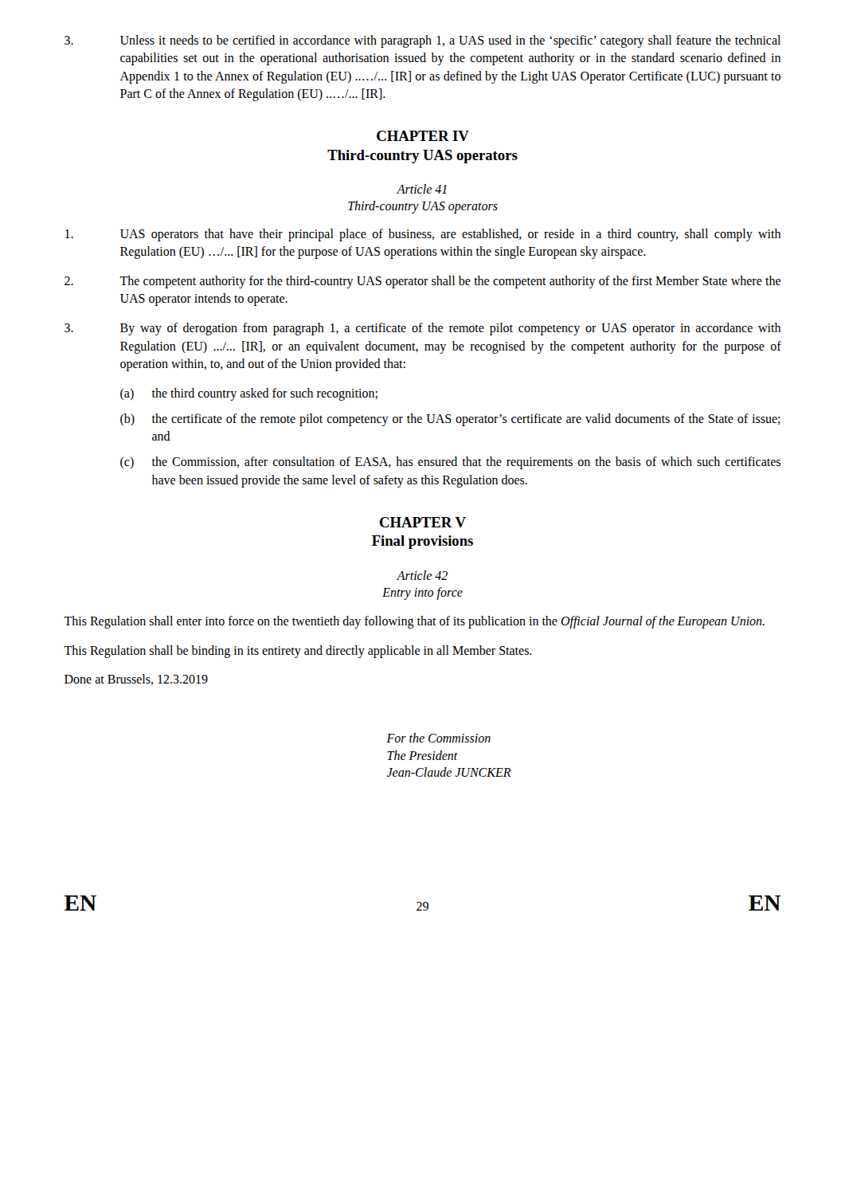3.
Unless it needs to be certified in accordance with paragraph 1, a UAS used in the ‘specific’ category shall feature the technical capabilities set out in the operational authorisation issued by the competent authority or in the standard scenario defined in Appendix 1 to the Annex of Regulation (EU) ..…/... [IR] or as defined by the Light UAS Operator Certificate (LUC) pursuant to Part C of the Annex of Regulation (EU) ..…/... [IR].
CHAPTER IVThird-country UAS operators
Article 41 Third-country UAS operators
1.
UAS operators that have their principal place of business, are established, or reside in a third country, shall comply with Regulation (EU) …/... [IR] for the purpose of UAS operations within the single European sky airspace.
2.
The competent authority for the third-country UAS operator shall be the competent authority of the first Member State where the UAS operator intends to operate.
3.
By way of derogation from paragraph 1, a certificate of the remote pilot competency or UAS operator in accordance with Regulation (EU) .../... [IR], or an equivalent document, may be recognised by the competent authority for the purpose of operation within, to, and out of the Union provided that:
(a)
the third country asked for such recognition;
(b)
the certificate of the remote pilot competency or the UAS operator’s certificate are valid documents of the State of issue; and
(c)
the Commission, after consultation of EASA, has ensured that the requirements on the basis of which such certificates have been issued provide the same level of safety as this Regulation does.
CHAPTER VFinal provisions
Article 42 Entry into force
This Regulation shall enter into force on the twentieth day following that of its publication in the Official Journal of the European Union.
This Regulation shall be binding in its entirety and directly applicable in all Member States.
Done at Brussels, 12.3.2019
For the Commission
The President
Jean-Claude JUNCKER
EN
29
EN